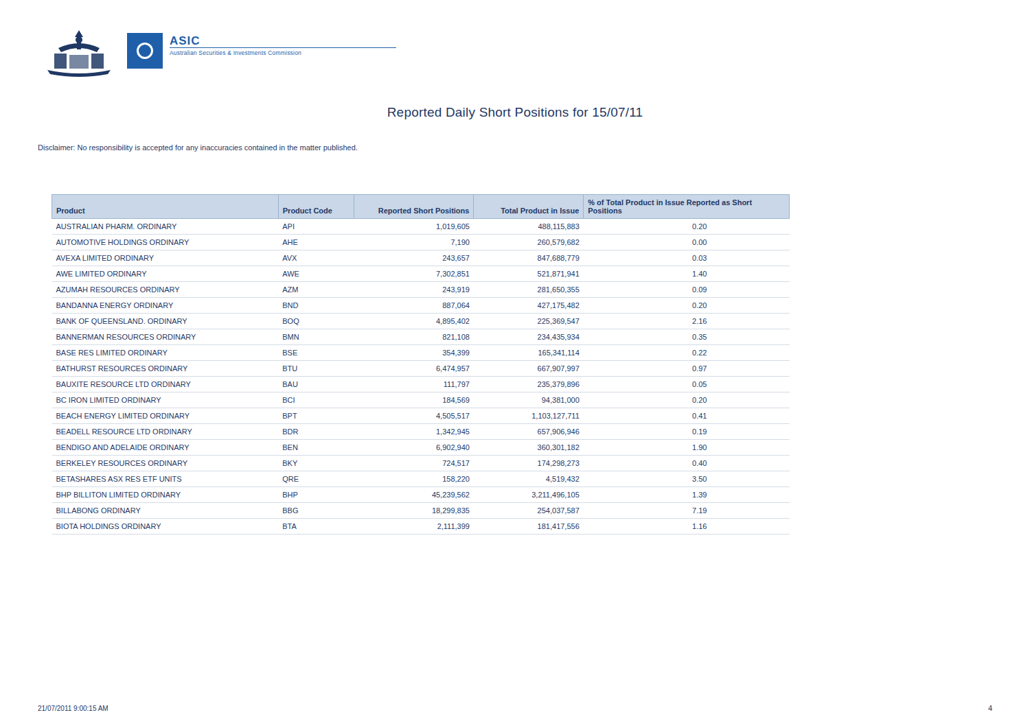ASIC
Australian Securities & Investments Commission
Reported Daily Short Positions for 15/07/11
Disclaimer: No responsibility is accepted for any inaccuracies contained in the matter published.
| Product | Product Code | Reported Short Positions | Total Product in Issue | % of Total Product in Issue Reported as Short Positions |
| --- | --- | --- | --- | --- |
| AUSTRALIAN PHARM. ORDINARY | API | 1,019,605 | 488,115,883 | 0.20 |
| AUTOMOTIVE HOLDINGS ORDINARY | AHE | 7,190 | 260,579,682 | 0.00 |
| AVEXA LIMITED ORDINARY | AVX | 243,657 | 847,688,779 | 0.03 |
| AWE LIMITED ORDINARY | AWE | 7,302,851 | 521,871,941 | 1.40 |
| AZUMAH RESOURCES ORDINARY | AZM | 243,919 | 281,650,355 | 0.09 |
| BANDANNA ENERGY ORDINARY | BND | 887,064 | 427,175,482 | 0.20 |
| BANK OF QUEENSLAND. ORDINARY | BOQ | 4,895,402 | 225,369,547 | 2.16 |
| BANNERMAN RESOURCES ORDINARY | BMN | 821,108 | 234,435,934 | 0.35 |
| BASE RES LIMITED ORDINARY | BSE | 354,399 | 165,341,114 | 0.22 |
| BATHURST RESOURCES ORDINARY | BTU | 6,474,957 | 667,907,997 | 0.97 |
| BAUXITE RESOURCE LTD ORDINARY | BAU | 111,797 | 235,379,896 | 0.05 |
| BC IRON LIMITED ORDINARY | BCI | 184,569 | 94,381,000 | 0.20 |
| BEACH ENERGY LIMITED ORDINARY | BPT | 4,505,517 | 1,103,127,711 | 0.41 |
| BEADELL RESOURCE LTD ORDINARY | BDR | 1,342,945 | 657,906,946 | 0.19 |
| BENDIGO AND ADELAIDE ORDINARY | BEN | 6,902,940 | 360,301,182 | 1.90 |
| BERKELEY RESOURCES ORDINARY | BKY | 724,517 | 174,298,273 | 0.40 |
| BETASHARES ASX RES ETF UNITS | QRE | 158,220 | 4,519,432 | 3.50 |
| BHP BILLITON LIMITED ORDINARY | BHP | 45,239,562 | 3,211,496,105 | 1.39 |
| BILLABONG ORDINARY | BBG | 18,299,835 | 254,037,587 | 7.19 |
| BIOTA HOLDINGS ORDINARY | BTA | 2,111,399 | 181,417,556 | 1.16 |
21/07/2011 9:00:15 AM 4